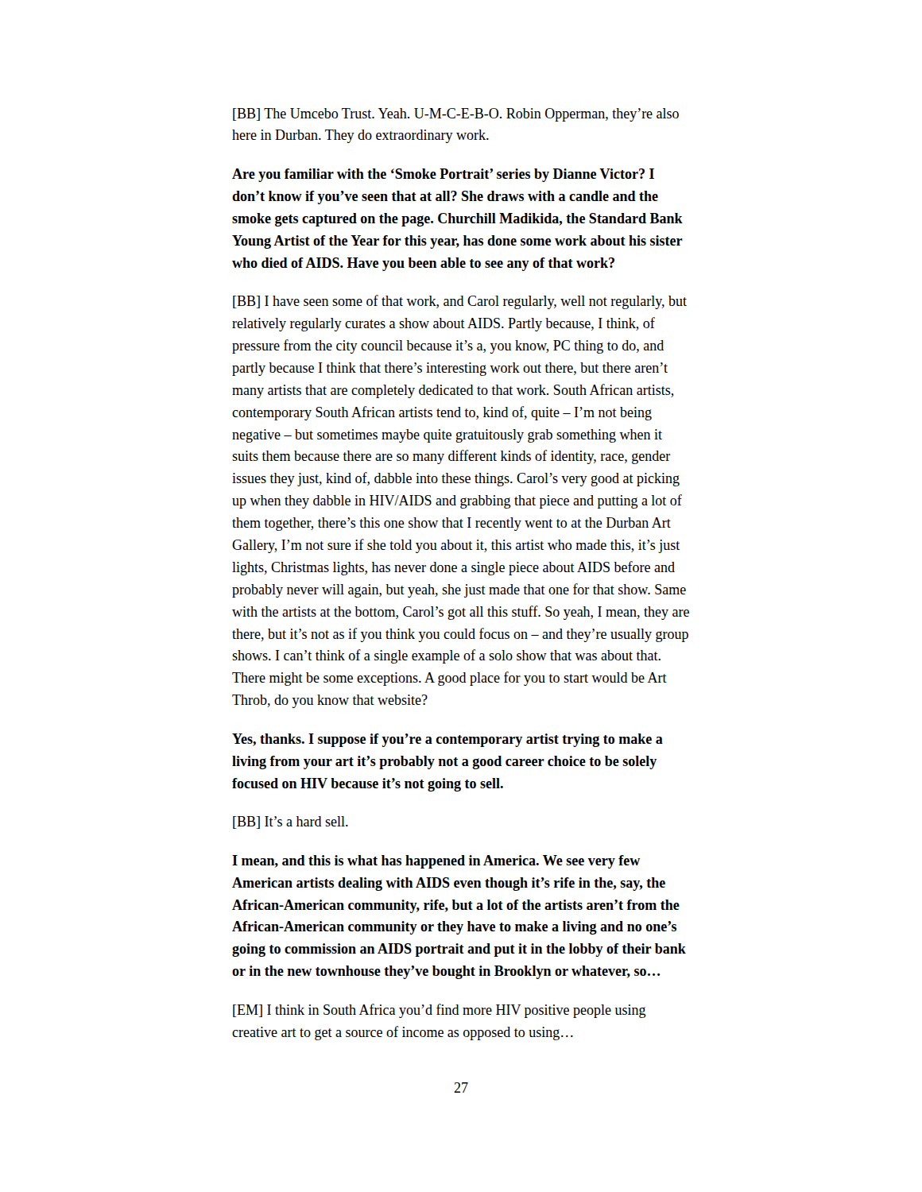[BB] The Umcebo Trust. Yeah. U-M-C-E-B-O. Robin Opperman, they’re also here in Durban. They do extraordinary work.
Are you familiar with the ‘Smoke Portrait’ series by Dianne Victor? I don’t know if you’ve seen that at all? She draws with a candle and the smoke gets captured on the page. Churchill Madikida, the Standard Bank Young Artist of the Year for this year, has done some work about his sister who died of AIDS. Have you been able to see any of that work?
[BB] I have seen some of that work, and Carol regularly, well not regularly, but relatively regularly curates a show about AIDS. Partly because, I think, of pressure from the city council because it’s a, you know, PC thing to do, and partly because I think that there’s interesting work out there, but there aren’t many artists that are completely dedicated to that work. South African artists, contemporary South African artists tend to, kind of, quite – I’m not being negative – but sometimes maybe quite gratuitously grab something when it suits them because there are so many different kinds of identity, race, gender issues they just, kind of, dabble into these things. Carol’s very good at picking up when they dabble in HIV/AIDS and grabbing that piece and putting a lot of them together, there’s this one show that I recently went to at the Durban Art Gallery, I’m not sure if she told you about it, this artist who made this, it’s just lights, Christmas lights, has never done a single piece about AIDS before and probably never will again, but yeah, she just made that one for that show. Same with the artists at the bottom, Carol’s got all this stuff. So yeah, I mean, they are there, but it’s not as if you think you could focus on – and they’re usually group shows. I can’t think of a single example of a solo show that was about that. There might be some exceptions. A good place for you to start would be Art Throb, do you know that website?
Yes, thanks. I suppose if you’re a contemporary artist trying to make a living from your art it’s probably not a good career choice to be solely focused on HIV because it’s not going to sell.
[BB] It’s a hard sell.
I mean, and this is what has happened in America. We see very few American artists dealing with AIDS even though it’s rife in the, say, the African-American community, rife, but a lot of the artists aren’t from the African-American community or they have to make a living and no one’s going to commission an AIDS portrait and put it in the lobby of their bank or in the new townhouse they’ve bought in Brooklyn or whatever, so…
[EM] I think in South Africa you’d find more HIV positive people using creative art to get a source of income as opposed to using…
27